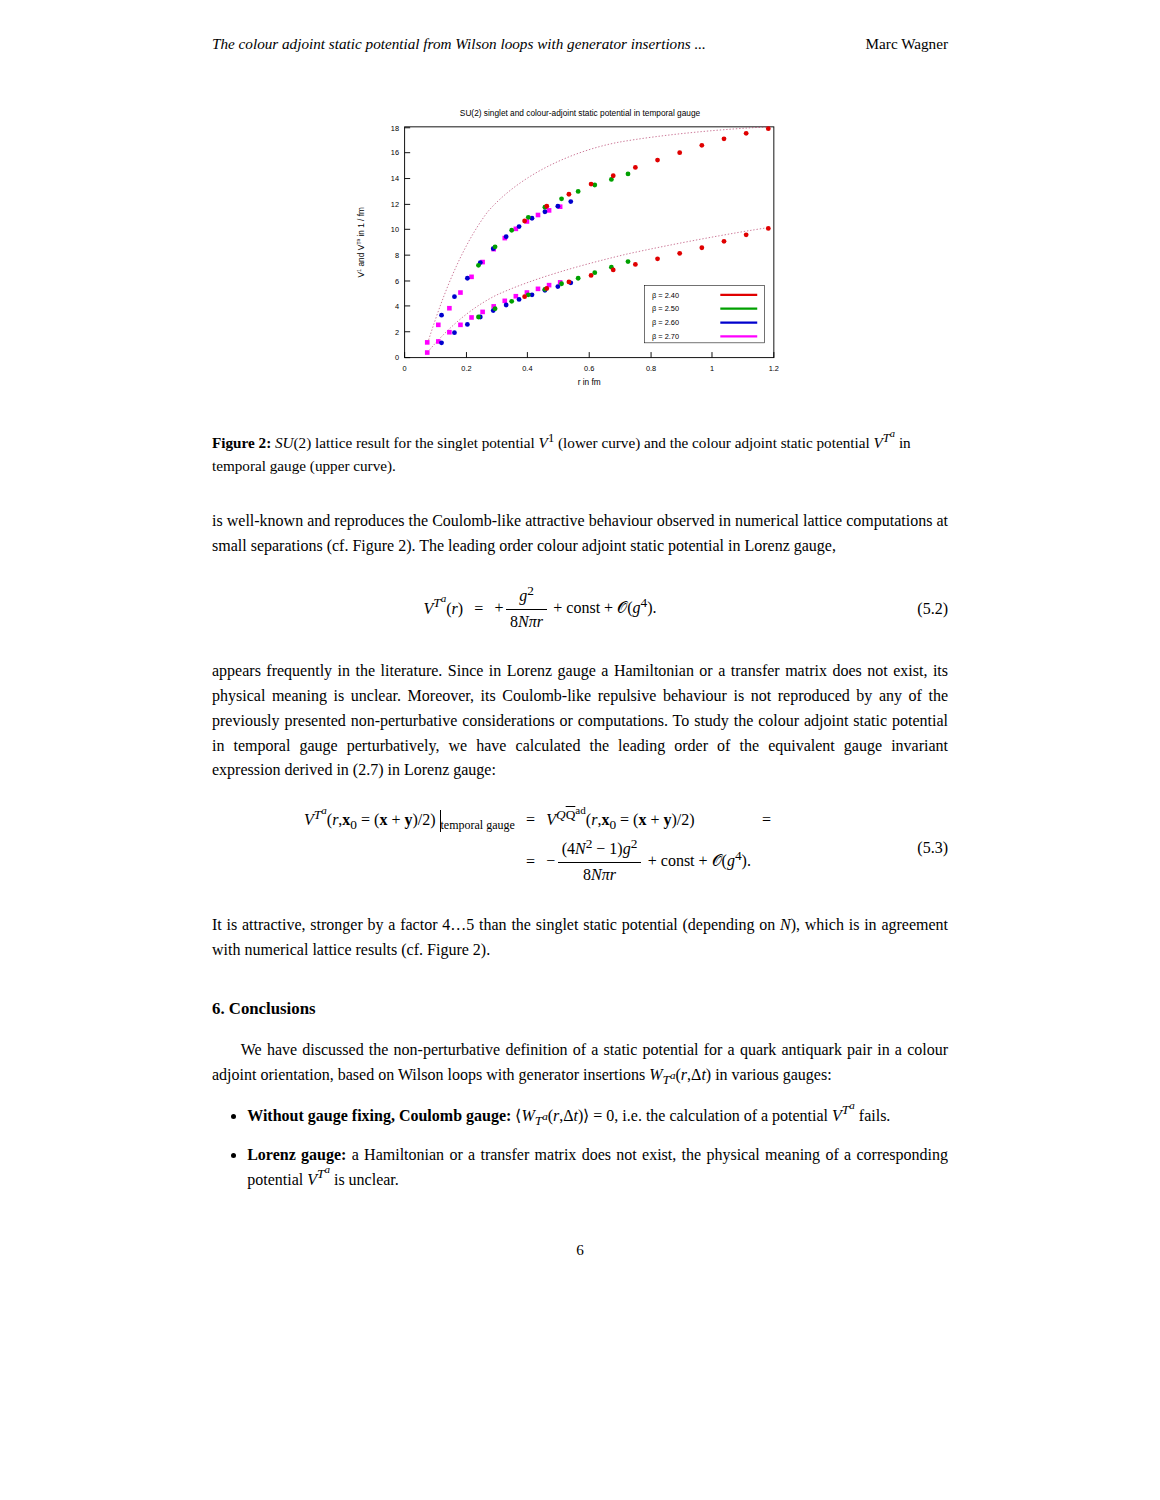The colour adjoint static potential from Wilson loops with generator insertions ... Marc Wagner
SU(2) singlet and colour-adjoint static potential in temporal gauge SU(2) singlet and colour-adjoint static potential in temporal gauge 0 2 4 6 8 10 12 14 16 18 0 0.2 0.4 0.6 0.8 1 1.2 r in fm V1 and VTa in 1 / fm β = 2.40 β = 2.50 β = 2.60 β = 2.70
Figure 2: SU(2) lattice result for the singlet potential V1 (lower curve) and the colour adjoint static potential VTa in temporal gauge (upper curve).
is well-known and reproduces the Coulomb-like attractive behaviour observed in numerical lattice computations at small separations (cf. Figure 2). The leading order colour adjoint static potential in Lorenz gauge,
| V T a ( r ) | = | + g 2 8 Nπr + const + 𝒪( g 4 ). |
(5.2)
appears frequently in the literature. Since in Lorenz gauge a Hamiltonian or a transfer matrix does not exist, its physical meaning is unclear. Moreover, its Coulomb-like repulsive behaviour is not reproduced by any of the previously presented non-perturbative considerations or computations. To study the colour adjoint static potential in temporal gauge perturbatively, we have calculated the leading order of the equivalent gauge invariant expression derived in (2.7) in Lorenz gauge:
| V T a ( r , x 0 = ( x + y )/2) temporal gauge | = | V Q Q ad ( r , x 0 = ( x + y )/2) | = |
| | = | − (4 N 2 − 1) g 2 8 Nπr + const + 𝒪( g 4 ). | |
(5.3)
It is attractive, stronger by a factor 4…5 than the singlet static potential (depending on N), which is in agreement with numerical lattice results (cf. Figure 2).
6. Conclusions
We have discussed the non-perturbative definition of a static potential for a quark antiquark pair in a colour adjoint orientation, based on Wilson loops with generator insertions WTa(r,Δt) in various gauges:
Without gauge fixing, Coulomb gauge: ⟨WTa(r,Δt)⟩ = 0, i.e. the calculation of a potential VTa fails.
Lorenz gauge: a Hamiltonian or a transfer matrix does not exist, the physical meaning of a corresponding potential VTa is unclear.
6